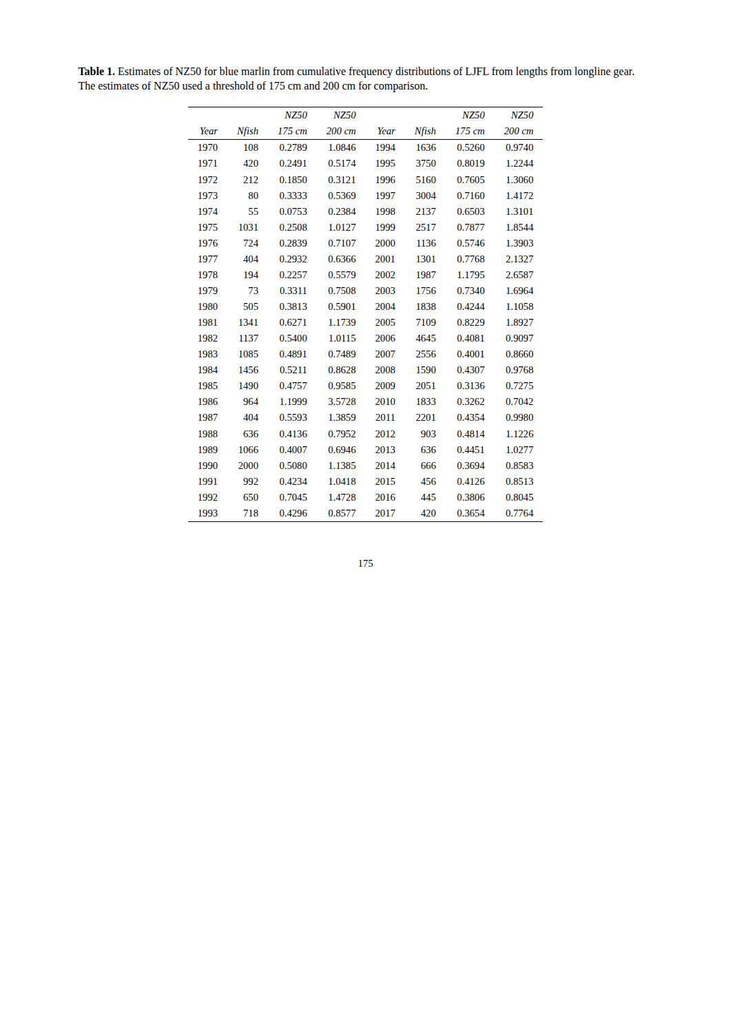Table 1. Estimates of NZ50 for blue marlin from cumulative frequency distributions of LJFL from lengths from longline gear. The estimates of NZ50 used a threshold of 175 cm and 200 cm for comparison.
| | | NZ50 | NZ50 | | | NZ50 | NZ50 |
| --- | --- | --- | --- | --- | --- | --- | --- |
| Year | Nfish | 175 cm | 200 cm | Year | Nfish | 175 cm | 200 cm |
| 1970 | 108 | 0.2789 | 1.0846 | 1994 | 1636 | 0.5260 | 0.9740 |
| 1971 | 420 | 0.2491 | 0.5174 | 1995 | 3750 | 0.8019 | 1.2244 |
| 1972 | 212 | 0.1850 | 0.3121 | 1996 | 5160 | 0.7605 | 1.3060 |
| 1973 | 80 | 0.3333 | 0.5369 | 1997 | 3004 | 0.7160 | 1.4172 |
| 1974 | 55 | 0.0753 | 0.2384 | 1998 | 2137 | 0.6503 | 1.3101 |
| 1975 | 1031 | 0.2508 | 1.0127 | 1999 | 2517 | 0.7877 | 1.8544 |
| 1976 | 724 | 0.2839 | 0.7107 | 2000 | 1136 | 0.5746 | 1.3903 |
| 1977 | 404 | 0.2932 | 0.6366 | 2001 | 1301 | 0.7768 | 2.1327 |
| 1978 | 194 | 0.2257 | 0.5579 | 2002 | 1987 | 1.1795 | 2.6587 |
| 1979 | 73 | 0.3311 | 0.7508 | 2003 | 1756 | 0.7340 | 1.6964 |
| 1980 | 505 | 0.3813 | 0.5901 | 2004 | 1838 | 0.4244 | 1.1058 |
| 1981 | 1341 | 0.6271 | 1.1739 | 2005 | 7109 | 0.8229 | 1.8927 |
| 1982 | 1137 | 0.5400 | 1.0115 | 2006 | 4645 | 0.4081 | 0.9097 |
| 1983 | 1085 | 0.4891 | 0.7489 | 2007 | 2556 | 0.4001 | 0.8660 |
| 1984 | 1456 | 0.5211 | 0.8628 | 2008 | 1590 | 0.4307 | 0.9768 |
| 1985 | 1490 | 0.4757 | 0.9585 | 2009 | 2051 | 0.3136 | 0.7275 |
| 1986 | 964 | 1.1999 | 3.5728 | 2010 | 1833 | 0.3262 | 0.7042 |
| 1987 | 404 | 0.5593 | 1.3859 | 2011 | 2201 | 0.4354 | 0.9980 |
| 1988 | 636 | 0.4136 | 0.7952 | 2012 | 903 | 0.4814 | 1.1226 |
| 1989 | 1066 | 0.4007 | 0.6946 | 2013 | 636 | 0.4451 | 1.0277 |
| 1990 | 2000 | 0.5080 | 1.1385 | 2014 | 666 | 0.3694 | 0.8583 |
| 1991 | 992 | 0.4234 | 1.0418 | 2015 | 456 | 0.4126 | 0.8513 |
| 1992 | 650 | 0.7045 | 1.4728 | 2016 | 445 | 0.3806 | 0.8045 |
| 1993 | 718 | 0.4296 | 0.8577 | 2017 | 420 | 0.3654 | 0.7764 |
175